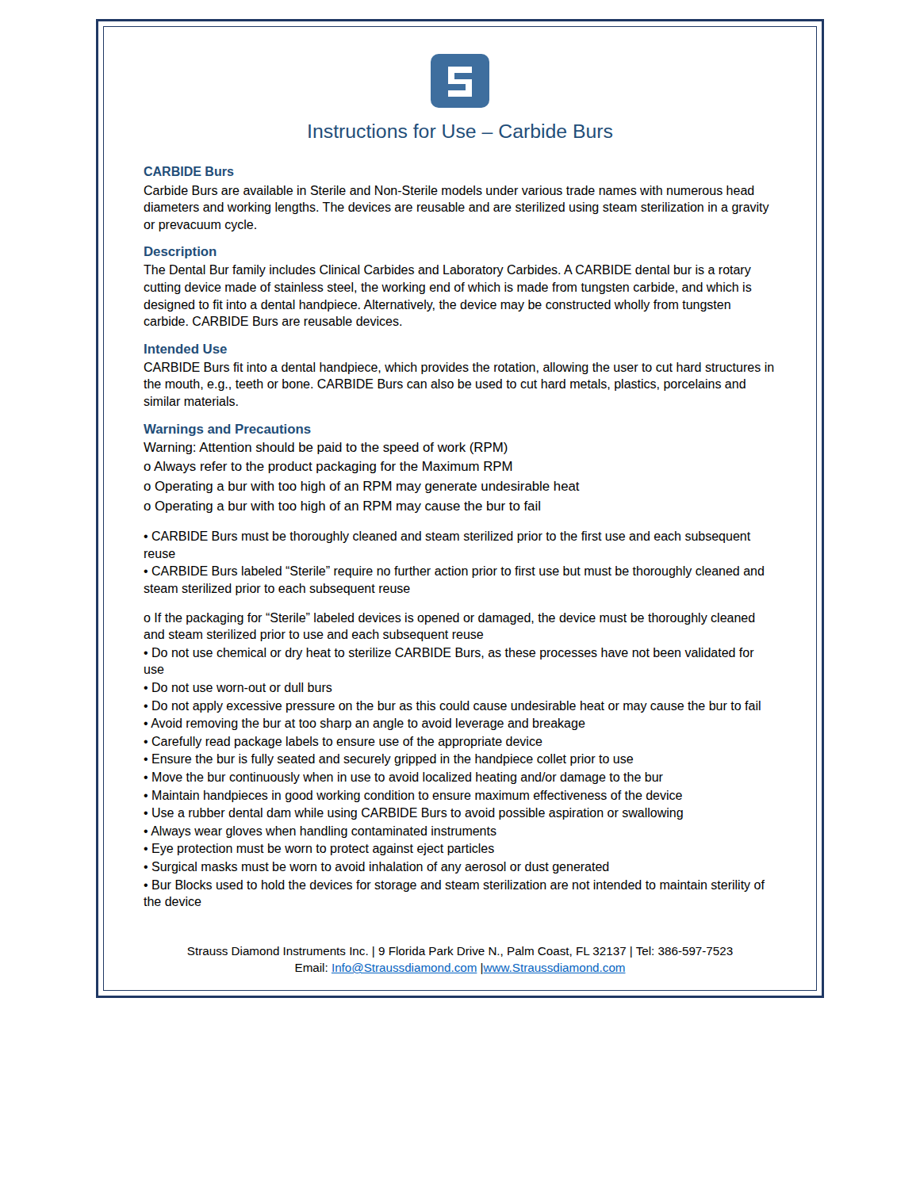Instructions for Use – Carbide Burs
CARBIDE Burs
Carbide Burs are available in Sterile and Non-Sterile models under various trade names with numerous head diameters and working lengths. The devices are reusable and are sterilized using steam sterilization in a gravity or prevacuum cycle.
Description
The Dental Bur family includes Clinical Carbides and Laboratory Carbides. A CARBIDE dental bur is a rotary cutting device made of stainless steel, the working end of which is made from tungsten carbide, and which is designed to fit into a dental handpiece. Alternatively, the device may be constructed wholly from tungsten carbide. CARBIDE Burs are reusable devices.
Intended Use
CARBIDE Burs fit into a dental handpiece, which provides the rotation, allowing the user to cut hard structures in the mouth, e.g., teeth or bone. CARBIDE Burs can also be used to cut hard metals, plastics, porcelains and similar materials.
Warnings and Precautions
Warning: Attention should be paid to the speed of work (RPM)
o Always refer to the product packaging for the Maximum RPM
o Operating a bur with too high of an RPM may generate undesirable heat
o Operating a bur with too high of an RPM may cause the bur to fail
• CARBIDE Burs must be thoroughly cleaned and steam sterilized prior to the first use and each subsequent reuse
• CARBIDE Burs labeled “Sterile” require no further action prior to first use but must be thoroughly cleaned and steam sterilized prior to each subsequent reuse
o If the packaging for “Sterile” labeled devices is opened or damaged, the device must be thoroughly cleaned and steam sterilized prior to use and each subsequent reuse
• Do not use chemical or dry heat to sterilize CARBIDE Burs, as these processes have not been validated for use
• Do not use worn-out or dull burs
• Do not apply excessive pressure on the bur as this could cause undesirable heat or may cause the bur to fail
• Avoid removing the bur at too sharp an angle to avoid leverage and breakage
• Carefully read package labels to ensure use of the appropriate device
• Ensure the bur is fully seated and securely gripped in the handpiece collet prior to use
• Move the bur continuously when in use to avoid localized heating and/or damage to the bur
• Maintain handpieces in good working condition to ensure maximum effectiveness of the device
• Use a rubber dental dam while using CARBIDE Burs to avoid possible aspiration or swallowing
• Always wear gloves when handling contaminated instruments
• Eye protection must be worn to protect against eject particles
• Surgical masks must be worn to avoid inhalation of any aerosol or dust generated
• Bur Blocks used to hold the devices for storage and steam sterilization are not intended to maintain sterility of the device
Strauss Diamond Instruments Inc. | 9 Florida Park Drive N., Palm Coast, FL 32137 | Tel: 386-597-7523
Email: Info@Straussdiamond.com |www.Straussdiamond.com